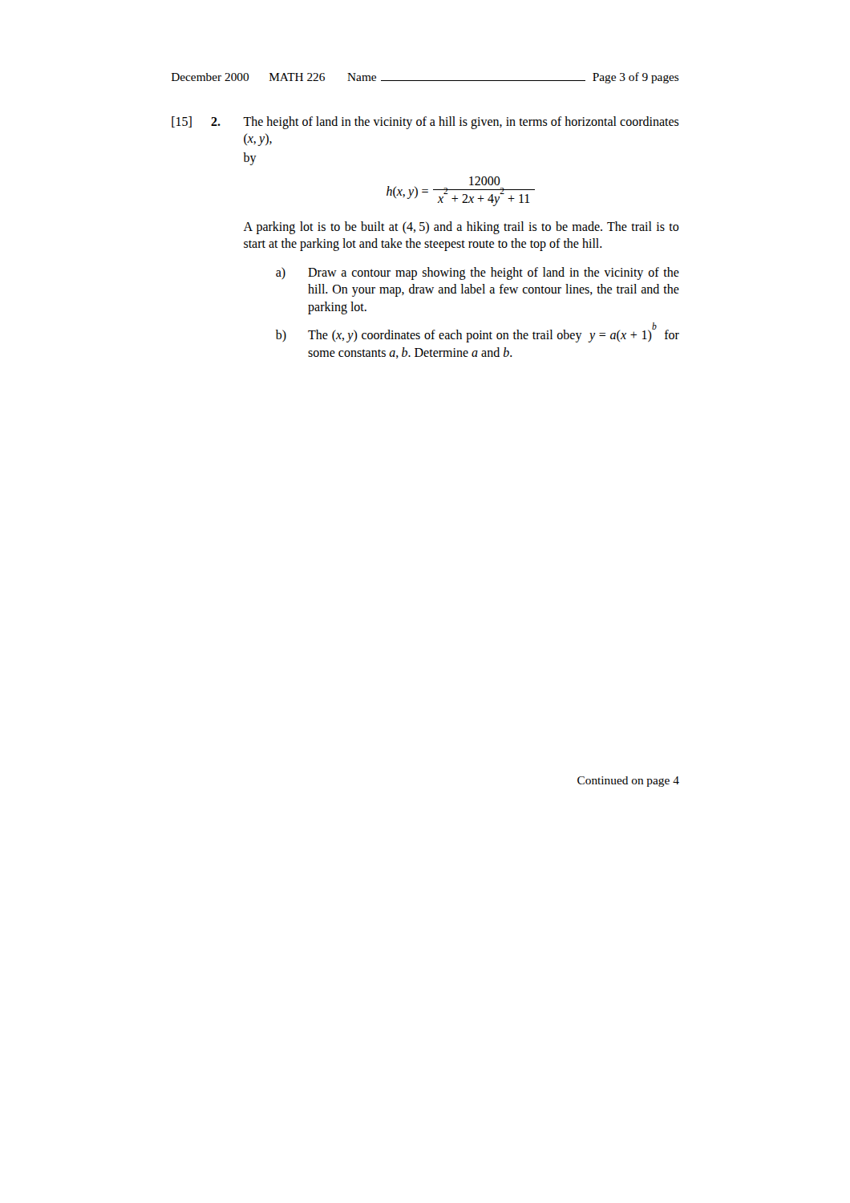December 2000 MATH 226 Name Page 3 of 9 pages
[15]
2.
The height of land in the vicinity of a hill is given, in terms of horizontal coordinates (x, y),
by
h(x, y) = 12000 x2 + 2x + 4y2 + 11
A parking lot is to be built at (4, 5) and a hiking trail is to be made. The trail is to start at the parking lot and take the steepest route to the top of the hill.
a)
Draw a contour map showing the height of land in the vicinity of the hill. On your map, draw and label a few contour lines, the trail and the parking lot.
b)
The (x, y) coordinates of each point on the trail obey y = a(x + 1)b for some constants a, b. Determine a and b.
Continued on page 4